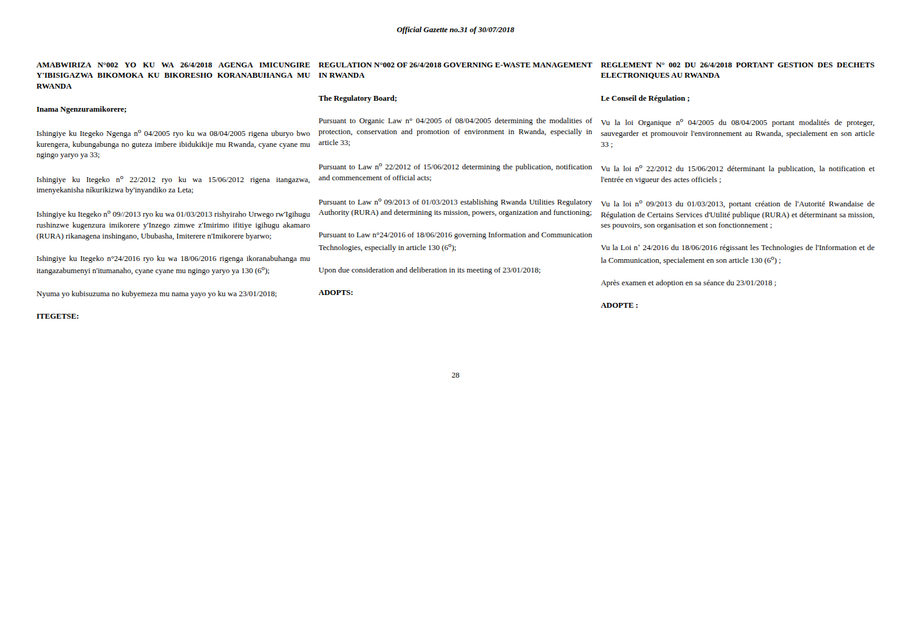Official Gazette no.31 of 30/07/2018
| AMABWIRIZA N°002 YO KU WA 26/4/2018 AGENGA IMICUNGIRE Y'IBISIGAZWA BIKOMOKA KU BIKORESHO KORANABUHANGA MU RWANDA Inama Ngenzuramikorere; Ishingiye ku Itegeko Ngenga n o 04/2005 ryo ku wa 08/04/2005 rigena uburyo bwo kurengera, kubungabunga no guteza imbere ibidukikije mu Rwanda, cyane cyane mu ngingo yaryo ya 33; Ishingiye ku Itegeko n o 22/2012 ryo ku wa 15/06/2012 rigena itangazwa, imenyekanisha níkurikizwa by'inyandiko za Leta; Ishingiye ku Itegeko n o 09//2013 ryo ku wa 01/03/2013 rishyiraho Urwego rw'Igihugu rushinzwe kugenzura imikorere y'Inzego zimwe z'Imirimo ifitiye igihugu akamaro (RURA) rikanagena inshingano, Ububasha, Imiterere n'Imikorere byarwo; Ishingiye ku Itegeko n°24/2016 ryo ku wa 18/06/2016 rigenga ikoranabuhanga mu itangazabumenyi n'itumanaho, cyane cyane mu ngingo yaryo ya 130 (6 o ); Nyuma yo kubisuzuma no kubyemeza mu nama yayo yo ku wa 23/01/2018; ITEGETSE: | REGULATION N°002 OF 26/4/2018 GOVERNING E-WASTE MANAGEMENT IN RWANDA The Regulatory Board; Pursuant to Organic Law n° 04/2005 of 08/04/2005 determining the modalities of protection, conservation and promotion of environment in Rwanda, especially in article 33; Pursuant to Law n o 22/2012 of 15/06/2012 determining the publication, notification and commencement of official acts; Pursuant to Law n o 09/2013 of 01/03/2013 establishing Rwanda Utilities Regulatory Authority (RURA) and determining its mission, powers, organization and functioning; Pursuant to Law n°24/2016 of 18/06/2016 governing Information and Communication Technologies, especially in article 130 (6 o ); Upon due consideration and deliberation in its meeting of 23/01/2018; ADOPTS: | REGLEMENT N° 002 DU 26/4/2018 PORTANT GESTION DES DECHETS ELECTRONIQUES AU RWANDA Le Conseil de Régulation ; Vu la loi Organique n o 04/2005 du 08/04/2005 portant modalités de proteger, sauvegarder et promouvoir l'environnement au Rwanda, specialement en son article 33 ; Vu la loi n o 22/2012 du 15/06/2012 déterminant la publication, la notification et l'entrée en vigueur des actes officiels ; Vu la loi n o 09/2013 du 01/03/2013, portant création de l'Autorité Rwandaise de Régulation de Certains Services d'Utilité publique (RURA) et déterminant sa mission, ses pouvoirs, son organisation et son fonctionnement ; Vu la Loi n˚ 24/2016 du 18/06/2016 régissant les Technologies de l'Information et de la Communication, specialement en son article 130 (6 o ) ; Après examen et adoption en sa séance du 23/01/2018 ; ADOPTE : |
28